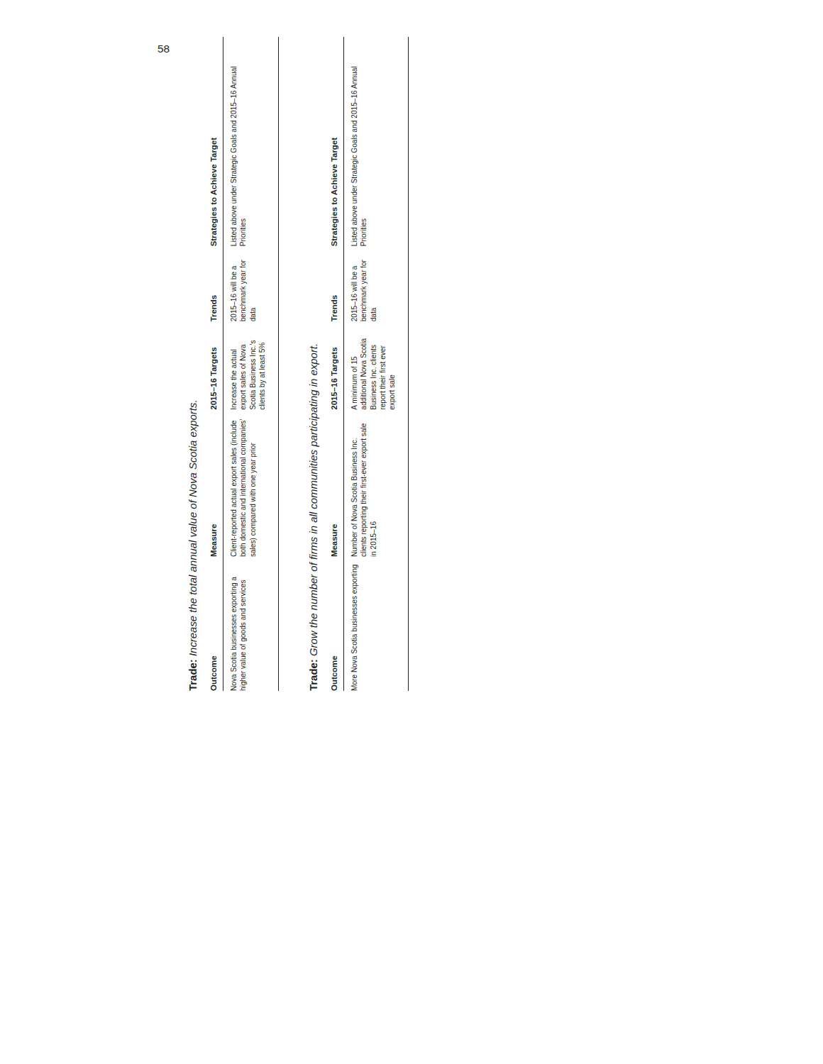58
Trade: Increase the total annual value of Nova Scotia exports.
| Outcome | Measure | 2015–16 Targets | Trends | Strategies to Achieve Target |
| --- | --- | --- | --- | --- |
| Nova Scotia businesses exporting a higher value of goods and services | Client-reported actual export sales (include both domestic and international companies’ sales) compared with one year prior | Increase the actual export sales of Nova Scotia Business Inc.’s clients by at least 5% | 2015–16 will be a benchmark year for data | Listed above under Strategic Goals and 2015–16 Annual Priorities |
Trade: Grow the number of firms in all communities participating in export.
| Outcome | Measure | 2015–16 Targets | Trends | Strategies to Achieve Target |
| --- | --- | --- | --- | --- |
| More Nova Scotia businesses exporting | Number of Nova Scotia Business Inc. clients reporting their first-ever export sale in 2015–16 | A minimum of 15 additional Nova Scotia Business Inc. clients report their first ever export sale | 2015–16 will be a benchmark year for data | Listed above under Strategic Goals and 2015–16 Annual Priorities |